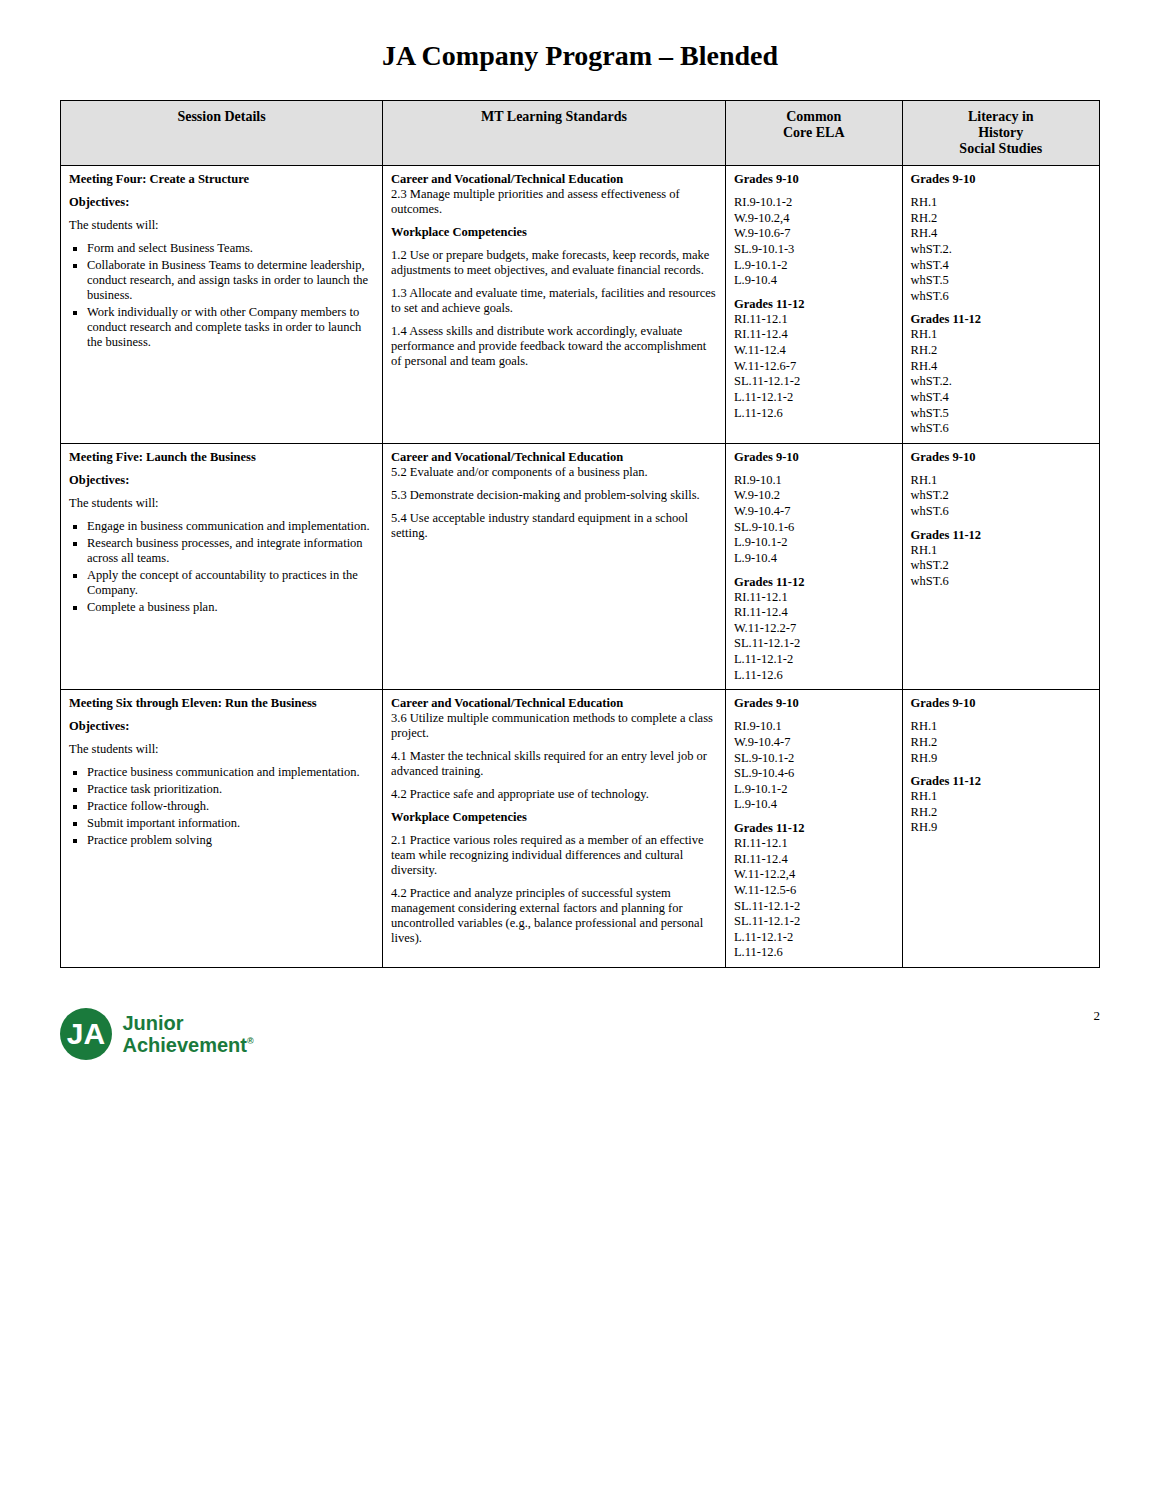JA Company Program – Blended
| Session Details | MT Learning Standards | Common Core ELA | Literacy in History Social Studies |
| --- | --- | --- | --- |
| Meeting Four: Create a Structure Objectives: The students will: Form and select Business Teams. Collaborate in Business Teams to determine leadership, conduct research, and assign tasks in order to launch the business. Work individually or with other Company members to conduct research and complete tasks in order to launch the business. | Career and Vocational/Technical Education 2.3 Manage multiple priorities and assess effectiveness of outcomes. Workplace Competencies 1.2 Use or prepare budgets, make forecasts, keep records, make adjustments to meet objectives, and evaluate financial records. 1.3 Allocate and evaluate time, materials, facilities and resources to set and achieve goals. 1.4 Assess skills and distribute work accordingly, evaluate performance and provide feedback toward the accomplishment of personal and team goals. | Grades 9-10 RI.9-10.1-2 W.9-10.2,4 W.9-10.6-7 SL.9-10.1-3 L.9-10.1-2 L.9-10.4 Grades 11-12 RI.11-12.1 RI.11-12.4 W.11-12.4 W.11-12.6-7 SL.11-12.1-2 L.11-12.1-2 L.11-12.6 | Grades 9-10 RH.1 RH.2 RH.4 whST.2. whST.4 whST.5 whST.6 Grades 11-12 RH.1 RH.2 RH.4 whST.2. whST.4 whST.5 whST.6 |
| Meeting Five: Launch the Business Objectives: The students will: Engage in business communication and implementation. Research business processes, and integrate information across all teams. Apply the concept of accountability to practices in the Company. Complete a business plan. | Career and Vocational/Technical Education 5.2 Evaluate and/or components of a business plan. 5.3 Demonstrate decision-making and problem-solving skills. 5.4 Use acceptable industry standard equipment in a school setting. | Grades 9-10 RI.9-10.1 W.9-10.2 W.9-10.4-7 SL.9-10.1-6 L.9-10.1-2 L.9-10.4 Grades 11-12 RI.11-12.1 RI.11-12.4 W.11-12.2-7 SL.11-12.1-2 L.11-12.1-2 L.11-12.6 | Grades 9-10 RH.1 whST.2 whST.6 Grades 11-12 RH.1 whST.2 whST.6 |
| Meeting Six through Eleven: Run the Business Objectives: The students will: Practice business communication and implementation. Practice task prioritization. Practice follow-through. Submit important information. Practice problem solving | Career and Vocational/Technical Education 3.6 Utilize multiple communication methods to complete a class project. 4.1 Master the technical skills required for an entry level job or advanced training. 4.2 Practice safe and appropriate use of technology. Workplace Competencies 2.1 Practice various roles required as a member of an effective team while recognizing individual differences and cultural diversity. 4.2 Practice and analyze principles of successful system management considering external factors and planning for uncontrolled variables (e.g., balance professional and personal lives). | Grades 9-10 RI.9-10.1 W.9-10.4-7 SL.9-10.1-2 SL.9-10.4-6 L.9-10.1-2 L.9-10.4 Grades 11-12 RI.11-12.1 RI.11-12.4 W.11-12.2,4 W.11-12.5-6 SL.11-12.1-2 SL.11-12.1-2 L.11-12.1-2 L.11-12.6 | Grades 9-10 RH.1 RH.2 RH.9 Grades 11-12 RH.1 RH.2 RH.9 |
JA Junior Achievement®
2